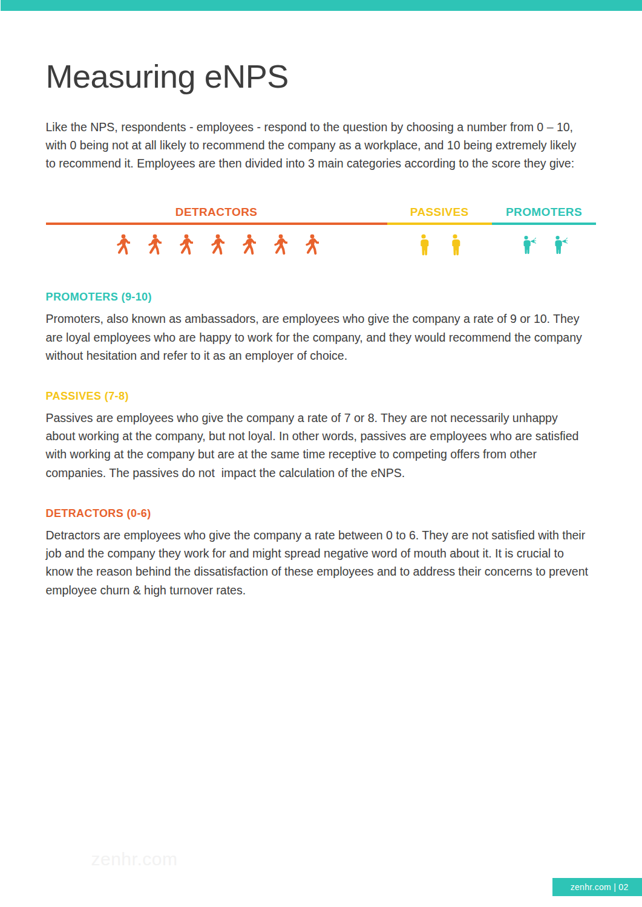Measuring eNPS
Like the NPS, respondents - employees - respond to the question by choosing a number from 0 – 10, with 0 being not at all likely to recommend the company as a workplace, and 10 being extremely likely to recommend it. Employees are then divided into 3 main categories according to the score they give:
DETRACTORS
PASSIVES
PROMOTERS
PROMOTERS (9-10)
Promoters, also known as ambassadors, are employees who give the company a rate of 9 or 10. They are loyal employees who are happy to work for the company, and they would recommend the company without hesitation and refer to it as an employer of choice.
PASSIVES (7-8)
Passives are employees who give the company a rate of 7 or 8. They are not necessarily unhappy about working at the company, but not loyal. In other words, passives are employees who are satisfied with working at the company but are at the same time receptive to competing offers from other companies. The passives do not impact the calculation of the eNPS.
DETRACTORS (0-6)
Detractors are employees who give the company a rate between 0 to 6. They are not satisfied with their job and the company they work for and might spread negative word of mouth about it. It is crucial to know the reason behind the dissatisfaction of these employees and to address their concerns to prevent employee churn & high turnover rates.
zenhr.com
zenhr.com | 02